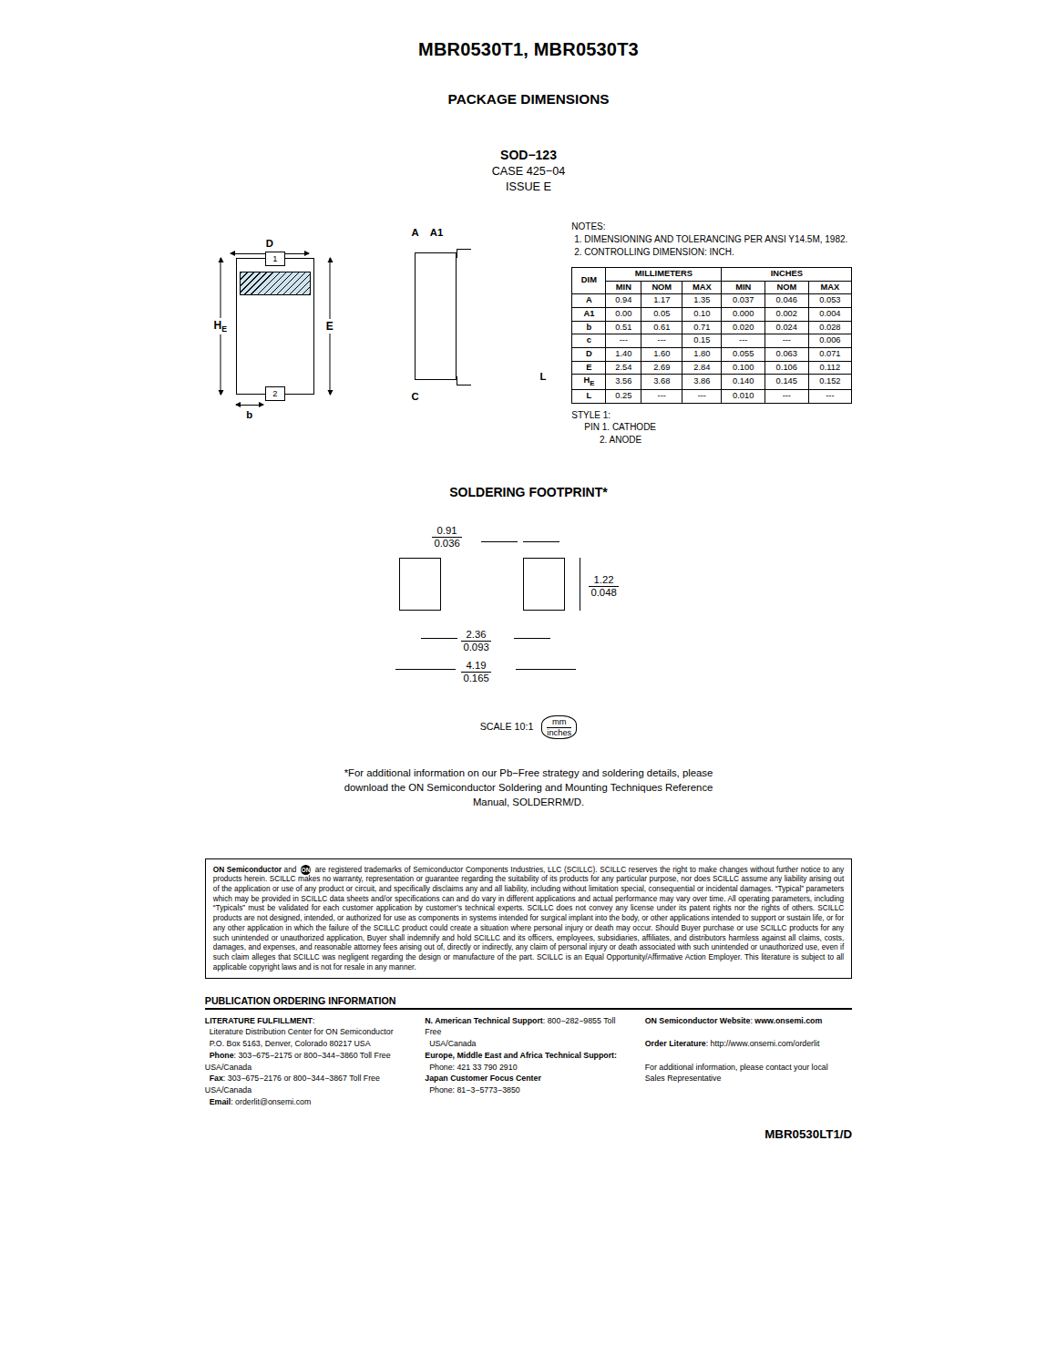MBR0530T1, MBR0530T3
PACKAGE DIMENSIONS
SOD−123
CASE 425−04
ISSUE E
D
HE
1
2
E
b
A A1
L
C
NOTES:
DIMENSIONING AND TOLERANCING PER ANSI Y14.5M, 1982.
CONTROLLING DIMENSION: INCH.
| DIM | MILLIMETERS | INCHES |
| --- | --- | --- |
| MIN | NOM | MAX | MIN | NOM | MAX |
| A | 0.94 | 1.17 | 1.35 | 0.037 | 0.046 | 0.053 |
| A1 | 0.00 | 0.05 | 0.10 | 0.000 | 0.002 | 0.004 |
| b | 0.51 | 0.61 | 0.71 | 0.020 | 0.024 | 0.028 |
| c | --- | --- | 0.15 | --- | --- | 0.006 |
| D | 1.40 | 1.60 | 1.80 | 0.055 | 0.063 | 0.071 |
| E | 2.54 | 2.69 | 2.84 | 0.100 | 0.106 | 0.112 |
| H E | 3.56 | 3.68 | 3.86 | 0.140 | 0.145 | 0.152 |
| L | 0.25 | --- | --- | 0.010 | --- | --- |
STYLE 1:
PIN 1. CATHODE
2. ANODE
SOLDERING FOOTPRINT*
0.910.036
1.220.048
2.360.093
4.190.165
SCALE 10:1 mm inches
*For additional information on our Pb−Free strategy and soldering details, please download the ON Semiconductor Soldering and Mounting Techniques Reference Manual, SOLDERRM/D.
ON Semiconductor and ON are registered trademarks of Semiconductor Components Industries, LLC (SCILLC). SCILLC reserves the right to make changes without further notice to any products herein. SCILLC makes no warranty, representation or guarantee regarding the suitability of its products for any particular purpose, nor does SCILLC assume any liability arising out of the application or use of any product or circuit, and specifically disclaims any and all liability, including without limitation special, consequential or incidental damages. “Typical” parameters which may be provided in SCILLC data sheets and/or specifications can and do vary in different applications and actual performance may vary over time. All operating parameters, including “Typicals” must be validated for each customer application by customer’s technical experts. SCILLC does not convey any license under its patent rights nor the rights of others. SCILLC products are not designed, intended, or authorized for use as components in systems intended for surgical implant into the body, or other applications intended to support or sustain life, or for any other application in which the failure of the SCILLC product could create a situation where personal injury or death may occur. Should Buyer purchase or use SCILLC products for any such unintended or unauthorized application, Buyer shall indemnify and hold SCILLC and its officers, employees, subsidiaries, affiliates, and distributors harmless against all claims, costs, damages, and expenses, and reasonable attorney fees arising out of, directly or indirectly, any claim of personal injury or death associated with such unintended or unauthorized use, even if such claim alleges that SCILLC was negligent regarding the design or manufacture of the part. SCILLC is an Equal Opportunity/Affirmative Action Employer. This literature is subject to all applicable copyright laws and is not for resale in any manner.
PUBLICATION ORDERING INFORMATION
LITERATURE FULFILLMENT:
Literature Distribution Center for ON Semiconductor
P.O. Box 5163, Denver, Colorado 80217 USA
Phone: 303−675−2175 or 800−344−3860 Toll Free USA/Canada
Fax: 303−675−2176 or 800−344−3867 Toll Free USA/Canada
Email: orderlit@onsemi.com
N. American Technical Support: 800−282−9855 Toll Free
USA/Canada
Europe, Middle East and Africa Technical Support:
Phone: 421 33 790 2910
Japan Customer Focus Center
Phone: 81−3−5773−3850
ON Semiconductor Website: www.onsemi.com
Order Literature: http://www.onsemi.com/orderlit
For additional information, please contact your local
Sales Representative
MBR0530LT1/D